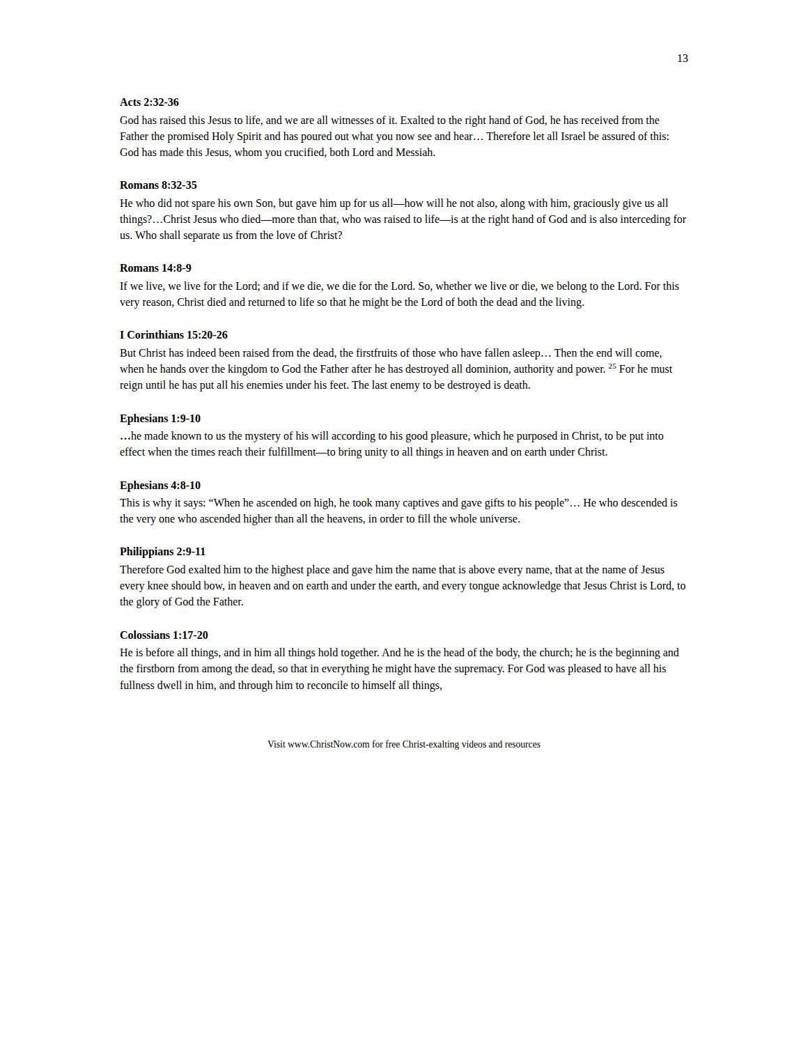13
Acts 2:32-36
God has raised this Jesus to life, and we are all witnesses of it. Exalted to the right hand of God, he has received from the Father the promised Holy Spirit and has poured out what you now see and hear… Therefore let all Israel be assured of this: God has made this Jesus, whom you crucified, both Lord and Messiah.
Romans 8:32-35
He who did not spare his own Son, but gave him up for us all—how will he not also, along with him, graciously give us all things?…Christ Jesus who died—more than that, who was raised to life—is at the right hand of God and is also interceding for us. Who shall separate us from the love of Christ?
Romans 14:8-9
If we live, we live for the Lord; and if we die, we die for the Lord. So, whether we live or die, we belong to the Lord. For this very reason, Christ died and returned to life so that he might be the Lord of both the dead and the living.
I Corinthians 15:20-26
But Christ has indeed been raised from the dead, the firstfruits of those who have fallen asleep… Then the end will come, when he hands over the kingdom to God the Father after he has destroyed all dominion, authority and power. 25 For he must reign until he has put all his enemies under his feet. The last enemy to be destroyed is death.
Ephesians 1:9-10
…he made known to us the mystery of his will according to his good pleasure, which he purposed in Christ, to be put into effect when the times reach their fulfillment—to bring unity to all things in heaven and on earth under Christ.
Ephesians 4:8-10
This is why it says: “When he ascended on high, he took many captives and gave gifts to his people”… He who descended is the very one who ascended higher than all the heavens, in order to fill the whole universe.
Philippians 2:9-11
Therefore God exalted him to the highest place and gave him the name that is above every name, that at the name of Jesus every knee should bow, in heaven and on earth and under the earth, and every tongue acknowledge that Jesus Christ is Lord, to the glory of God the Father.
Colossians 1:17-20
He is before all things, and in him all things hold together. And he is the head of the body, the church; he is the beginning and the firstborn from among the dead, so that in everything he might have the supremacy. For God was pleased to have all his fullness dwell in him, and through him to reconcile to himself all things,
Visit www.ChristNow.com for free Christ-exalting videos and resources